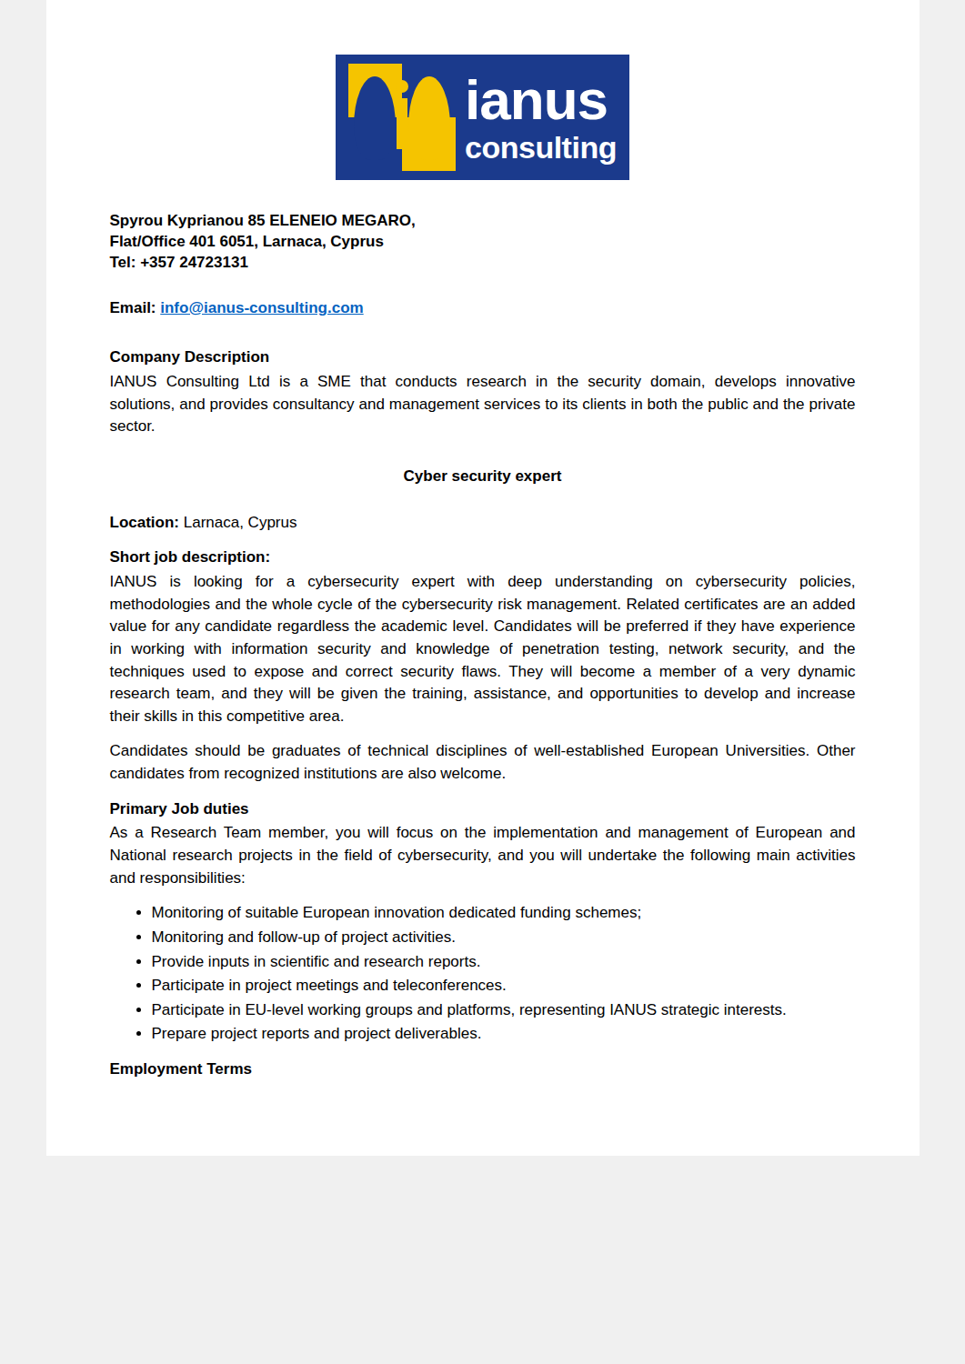ianus consulting
Spyrou Kyprianou 85 ELENEIO MEGARO,
Flat/Office 401 6051, Larnaca, Cyprus
Tel: +357 24723131
Email: info@ianus-consulting.com
Company Description
IANUS Consulting Ltd is a SME that conducts research in the security domain, develops innovative solutions, and provides consultancy and management services to its clients in both the public and the private sector.
Cyber security expert
Location: Larnaca, Cyprus
Short job description:
IANUS is looking for a cybersecurity expert with deep understanding on cybersecurity policies, methodologies and the whole cycle of the cybersecurity risk management. Related certificates are an added value for any candidate regardless the academic level. Candidates will be preferred if they have experience in working with information security and knowledge of penetration testing, network security, and the techniques used to expose and correct security flaws. They will become a member of a very dynamic research team, and they will be given the training, assistance, and opportunities to develop and increase their skills in this competitive area.
Candidates should be graduates of technical disciplines of well-established European Universities. Other candidates from recognized institutions are also welcome.
Primary Job duties
As a Research Team member, you will focus on the implementation and management of European and National research projects in the field of cybersecurity, and you will undertake the following main activities and responsibilities:
Monitoring of suitable European innovation dedicated funding schemes;
Monitoring and follow-up of project activities.
Provide inputs in scientific and research reports.
Participate in project meetings and teleconferences.
Participate in EU-level working groups and platforms, representing IANUS strategic interests.
Prepare project reports and project deliverables.
Employment Terms